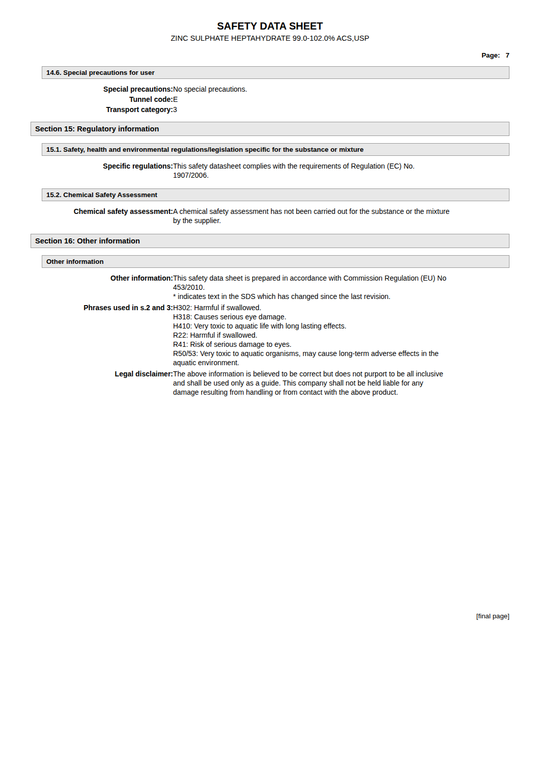SAFETY DATA SHEET
ZINC SULPHATE HEPTAHYDRATE 99.0-102.0% ACS,USP
Page: 7
14.6. Special precautions for user
| Special precautions: | No special precautions. |
| Tunnel code: | E |
| Transport category: | 3 |
Section 15: Regulatory information
15.1. Safety, health and environmental regulations/legislation specific for the substance or mixture
| Specific regulations: | This safety datasheet complies with the requirements of Regulation (EC) No. 1907/2006. |
15.2. Chemical Safety Assessment
| Chemical safety assessment: | A chemical safety assessment has not been carried out for the substance or the mixture by the supplier. |
Section 16: Other information
Other information
| Other information: | This safety data sheet is prepared in accordance with Commission Regulation (EU) No 453/2010. * indicates text in the SDS which has changed since the last revision. |
| Phrases used in s.2 and 3: | H302: Harmful if swallowed. H318: Causes serious eye damage. H410: Very toxic to aquatic life with long lasting effects. R22: Harmful if swallowed. R41: Risk of serious damage to eyes. R50/53: Very toxic to aquatic organisms, may cause long-term adverse effects in the aquatic environment. |
| Legal disclaimer: | The above information is believed to be correct but does not purport to be all inclusive and shall be used only as a guide. This company shall not be held liable for any damage resulting from handling or from contact with the above product. |
[final page]